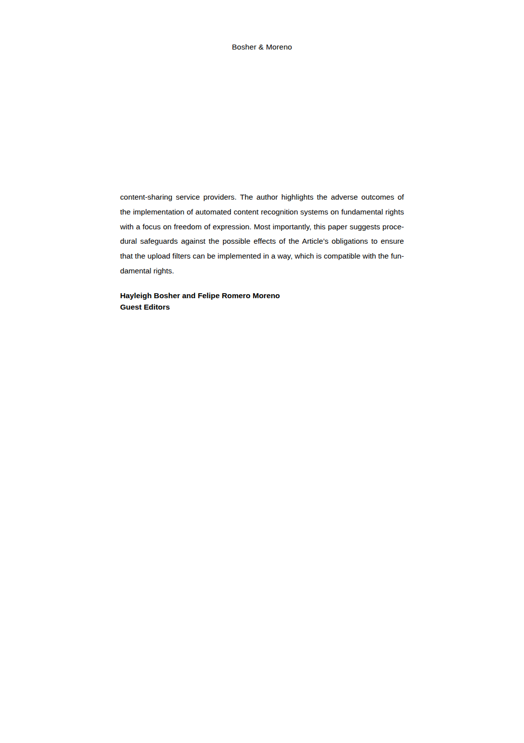Bosher & Moreno
content-sharing service providers. The author highlights the adverse outcomes of the implementation of automated content recognition systems on fundamental rights with a focus on freedom of expression. Most importantly, this paper suggests procedural safeguards against the possible effects of the Article’s obligations to ensure that the upload filters can be implemented in a way, which is compatible with the fundamental rights.
Hayleigh Bosher and Felipe Romero Moreno
Guest Editors